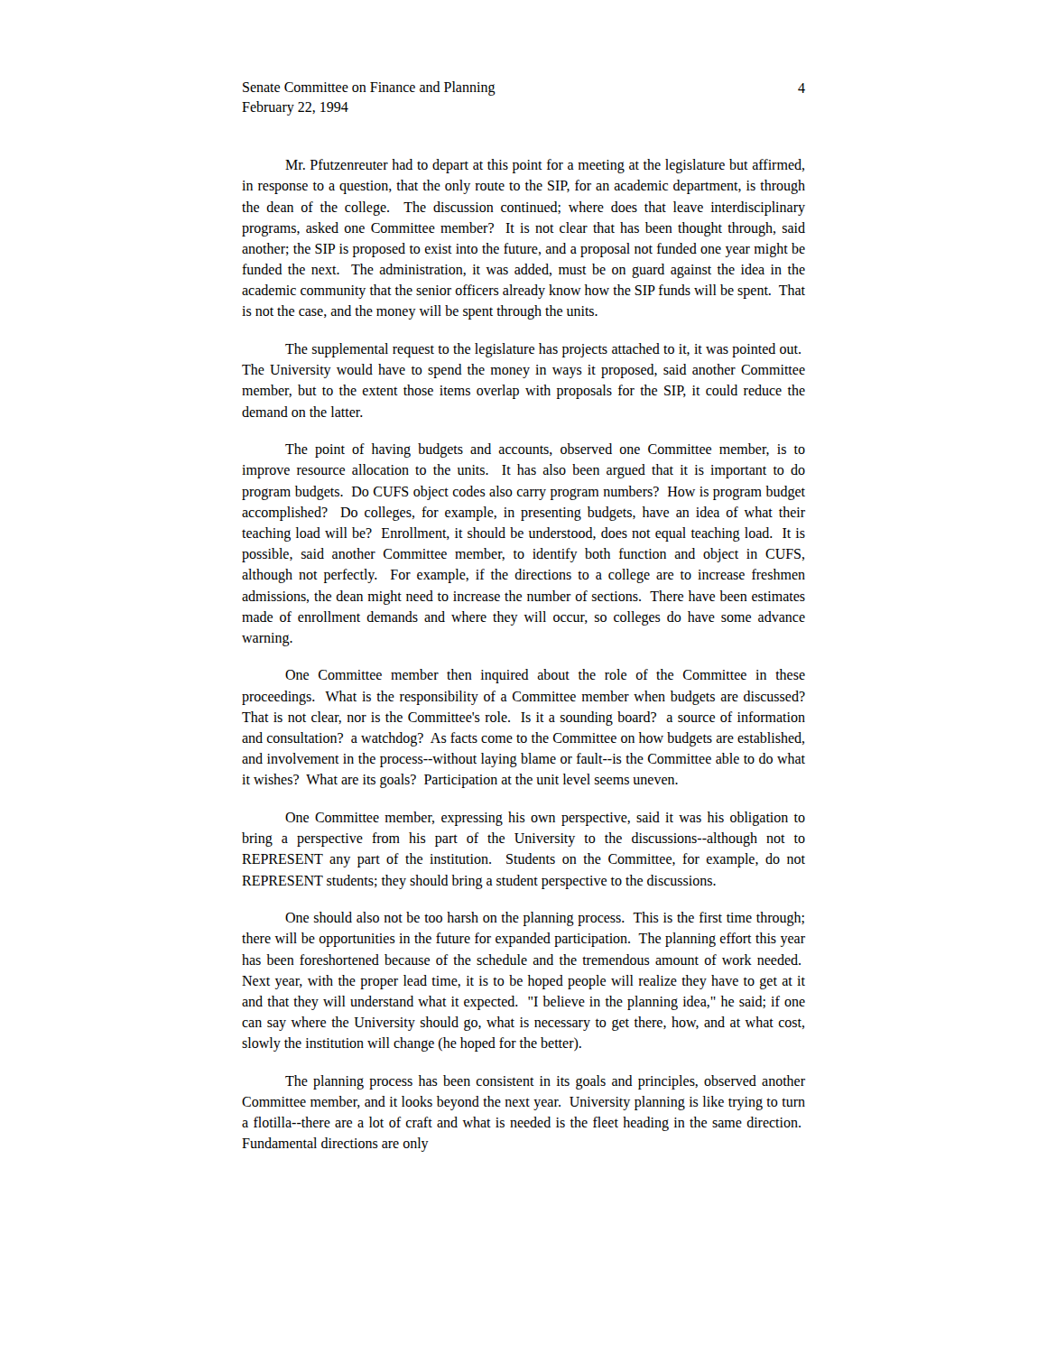Senate Committee on Finance and Planning
February 22, 1994
4
Mr. Pfutzenreuter had to depart at this point for a meeting at the legislature but affirmed, in response to a question, that the only route to the SIP, for an academic department, is through the dean of the college. The discussion continued; where does that leave interdisciplinary programs, asked one Committee member? It is not clear that has been thought through, said another; the SIP is proposed to exist into the future, and a proposal not funded one year might be funded the next. The administration, it was added, must be on guard against the idea in the academic community that the senior officers already know how the SIP funds will be spent. That is not the case, and the money will be spent through the units.
The supplemental request to the legislature has projects attached to it, it was pointed out. The University would have to spend the money in ways it proposed, said another Committee member, but to the extent those items overlap with proposals for the SIP, it could reduce the demand on the latter.
The point of having budgets and accounts, observed one Committee member, is to improve resource allocation to the units. It has also been argued that it is important to do program budgets. Do CUFS object codes also carry program numbers? How is program budget accomplished? Do colleges, for example, in presenting budgets, have an idea of what their teaching load will be? Enrollment, it should be understood, does not equal teaching load. It is possible, said another Committee member, to identify both function and object in CUFS, although not perfectly. For example, if the directions to a college are to increase freshmen admissions, the dean might need to increase the number of sections. There have been estimates made of enrollment demands and where they will occur, so colleges do have some advance warning.
One Committee member then inquired about the role of the Committee in these proceedings. What is the responsibility of a Committee member when budgets are discussed? That is not clear, nor is the Committee's role. Is it a sounding board? a source of information and consultation? a watchdog? As facts come to the Committee on how budgets are established, and involvement in the process--without laying blame or fault--is the Committee able to do what it wishes? What are its goals? Participation at the unit level seems uneven.
One Committee member, expressing his own perspective, said it was his obligation to bring a perspective from his part of the University to the discussions--although not to REPRESENT any part of the institution. Students on the Committee, for example, do not REPRESENT students; they should bring a student perspective to the discussions.
One should also not be too harsh on the planning process. This is the first time through; there will be opportunities in the future for expanded participation. The planning effort this year has been foreshortened because of the schedule and the tremendous amount of work needed. Next year, with the proper lead time, it is to be hoped people will realize they have to get at it and that they will understand what it expected. "I believe in the planning idea," he said; if one can say where the University should go, what is necessary to get there, how, and at what cost, slowly the institution will change (he hoped for the better).
The planning process has been consistent in its goals and principles, observed another Committee member, and it looks beyond the next year. University planning is like trying to turn a flotilla--there are a lot of craft and what is needed is the fleet heading in the same direction. Fundamental directions are only